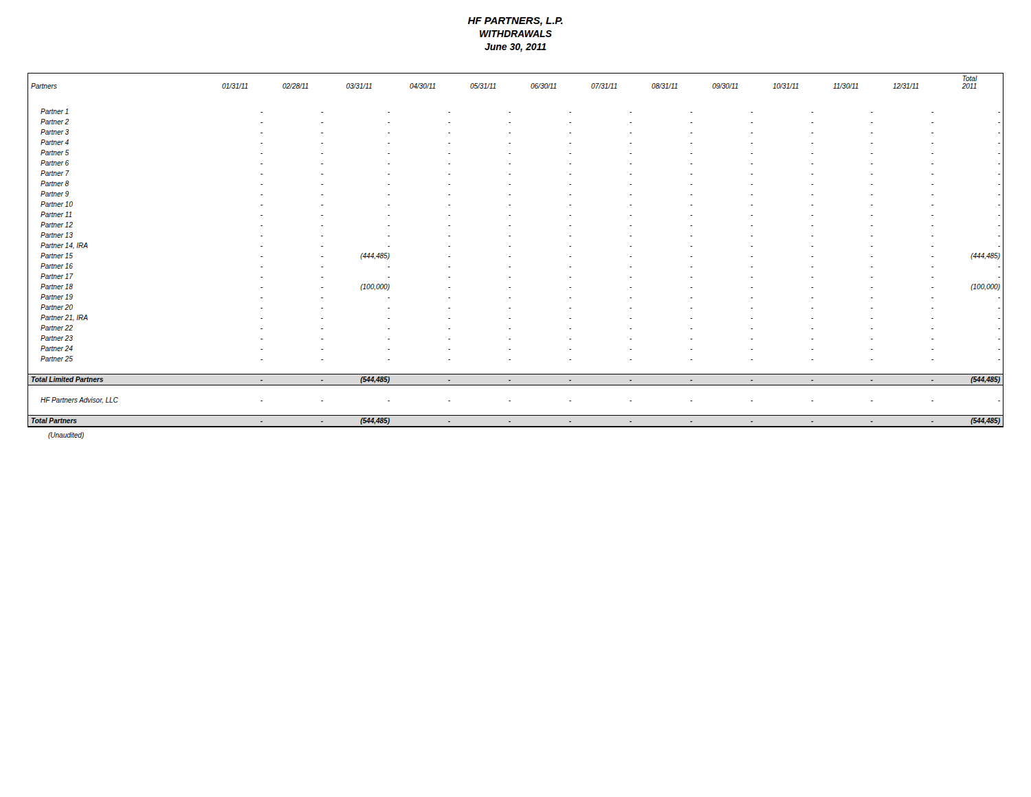HF PARTNERS, L.P.
WITHDRAWALS
June 30, 2011
| Partners | 01/31/11 | 02/28/11 | 03/31/11 | 04/30/11 | 05/31/11 | 06/30/11 | 07/31/11 | 08/31/11 | 09/30/11 | 10/31/11 | 11/30/11 | 12/31/11 | Total 2011 |
| --- | --- | --- | --- | --- | --- | --- | --- | --- | --- | --- | --- | --- | --- |
| Partner 1 | - | - | - | - | - | - | - | - | - | - | - | - | - |
| Partner 2 | - | - | - | - | - | - | - | - | - | - | - | - | - |
| Partner 3 | - | - | - | - | - | - | - | - | - | - | - | - | - |
| Partner 4 | - | - | - | - | - | - | - | - | - | - | - | - | - |
| Partner 5 | - | - | - | - | - | - | - | - | - | - | - | - | - |
| Partner 6 | - | - | - | - | - | - | - | - | - | - | - | - | - |
| Partner 7 | - | - | - | - | - | - | - | - | - | - | - | - | - |
| Partner 8 | - | - | - | - | - | - | - | - | - | - | - | - | - |
| Partner 9 | - | - | - | - | - | - | - | - | - | - | - | - | - |
| Partner 10 | - | - | - | - | - | - | - | - | - | - | - | - | - |
| Partner 11 | - | - | - | - | - | - | - | - | - | - | - | - | - |
| Partner 12 | - | - | - | - | - | - | - | - | - | - | - | - | - |
| Partner 13 | - | - | - | - | - | - | - | - | - | - | - | - | - |
| Partner 14, IRA | - | - | - | - | - | - | - | - | - | - | - | - | - |
| Partner 15 | - | - | (444,485) | - | - | - | - | - | - | - | - | - | (444,485) |
| Partner 16 | - | - | - | - | - | - | - | - | - | - | - | - | - |
| Partner 17 | - | - | - | - | - | - | - | - | - | - | - | - | - |
| Partner 18 | - | - | (100,000) | - | - | - | - | - | - | - | - | - | (100,000) |
| Partner 19 | - | - | - | - | - | - | - | - | - | - | - | - | - |
| Partner 20 | - | - | - | - | - | - | - | - | - | - | - | - | - |
| Partner 21, IRA | - | - | - | - | - | - | - | - | - | - | - | - | - |
| Partner 22 | - | - | - | - | - | - | - | - | - | - | - | - | - |
| Partner 23 | - | - | - | - | - | - | - | - | - | - | - | - | - |
| Partner 24 | - | - | - | - | - | - | - | - | - | - | - | - | - |
| Partner 25 | - | - | - | - | - | - | - | - | - | - | - | - | - |
| Total Limited Partners | - | - | (544,485) | - | - | - | - | - | - | - | - | - | (544,485) |
| HF Partners Advisor, LLC | - | - | - | - | - | - | - | - | - | - | - | - | - |
| Total Partners | - | - | (544,485) | - | - | - | - | - | - | - | - | - | (544,485) |
(Unaudited)